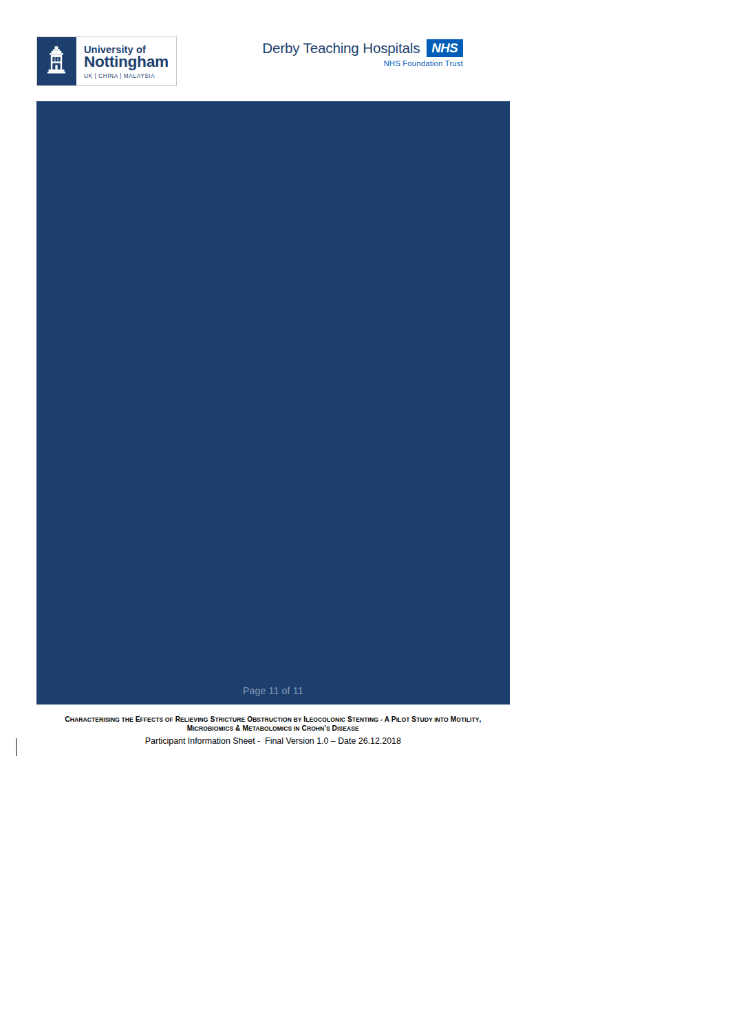University of Nottingham UK | CHINA | MALAYSIA
Derby Teaching Hospitals NHS
NHS Foundation Trust
Page 11 of 11
CHARACTERISING THE EFFECTS OF RELIEVING STRICTURE OBSTRUCTION BY ILEOCOLONIC STENTING - A PILOT STUDY INTO MOTILITY,
MICROBIOMICS & METABOLOMICS IN CROHN'S DISEASE
Participant Information Sheet - Final Version 1.0 – Date 26.12.2018